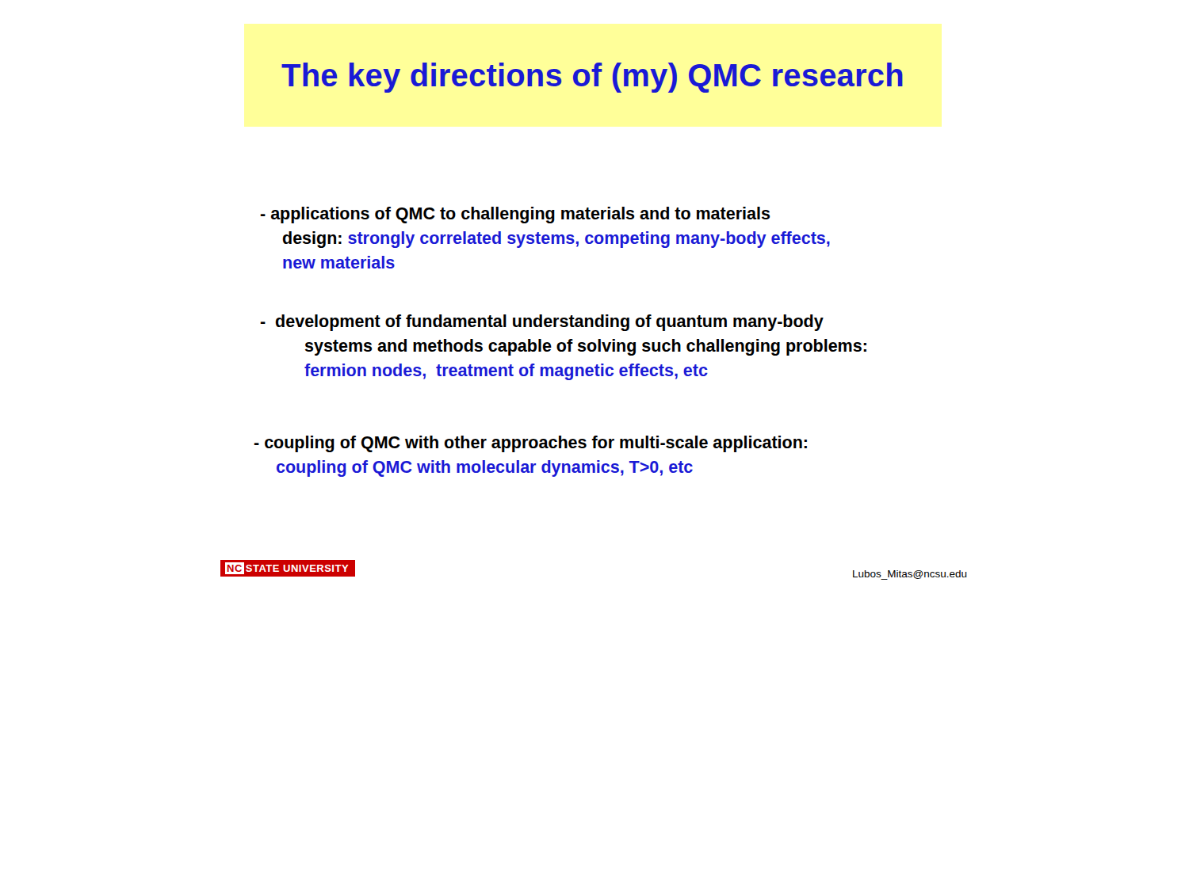The key directions of (my) QMC research
- applications of QMC to challenging materials and to materials
design: strongly correlated systems, competing many-body effects, new materials
- development of fundamental understanding of quantum many-body
systems and methods capable of solving such challenging problems: fermion nodes, treatment of magnetic effects, etc
- coupling of QMC with other approaches for multi-scale application:
coupling of QMC with molecular dynamics, T>0, etc
NCSTATE UNIVERSITY
Lubos_Mitas@ncsu.edu